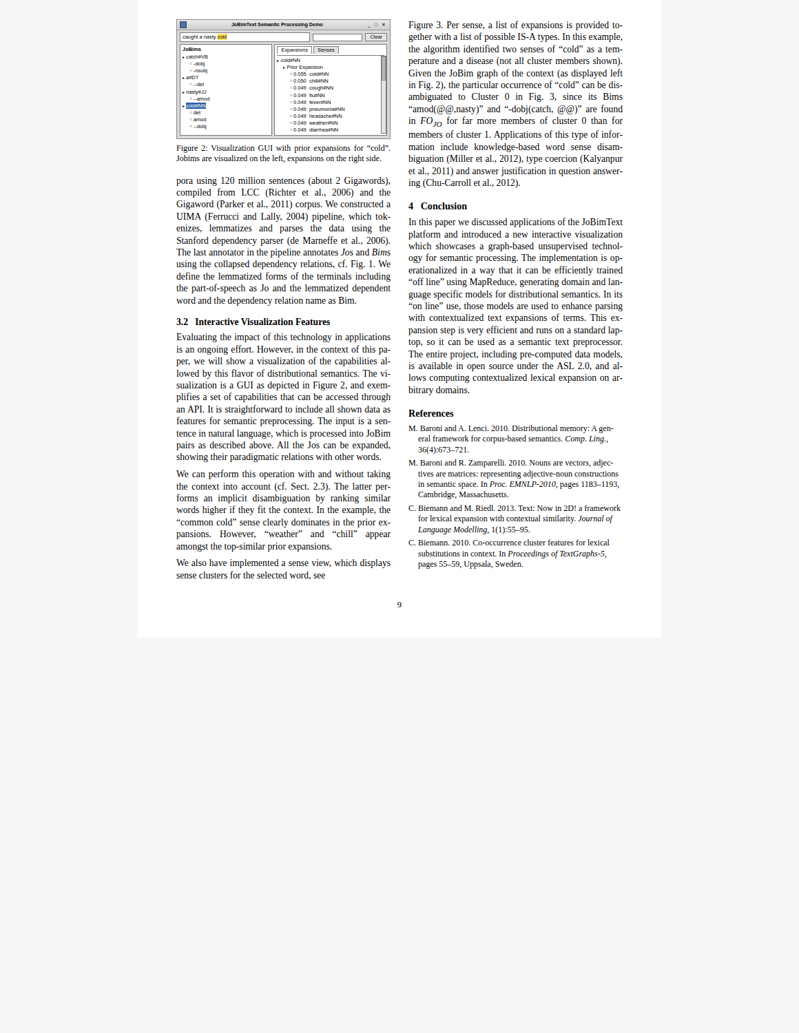JoBimText Semantic Processing Demo _ □ ✕
caught a nasty cold
Clear
JoBims
catch#VB
-dobj
-nsubj
a#DT
--det
nasty#JJ
--amod
cold#NN
det
amod
--dobj
Expansions
Senses
cold#NN
Prior Expansion
0.055 cold#NN
0.050 chill#NN
0.049 cough#NN
0.049 flu#NN
0.049 fever#NN
0.049 pneumonia#NN
0.049 headache#NN
0.049 weather#NN
0.049 diarrhea#NN
Figure 2: Visualization GUI with prior expansions for “cold”. Jobims are visualized on the left, expansions on the right side.
pora using 120 million sentences (about 2 Gigawords), compiled from LCC (Richter et al., 2006) and the Gigaword (Parker et al., 2011) corpus. We constructed a UIMA (Ferrucci and Lally, 2004) pipeline, which tokenizes, lemmatizes and parses the data using the Stanford dependency parser (de Marneffe et al., 2006). The last annotator in the pipeline annotates Jos and Bims using the collapsed dependency relations, cf. Fig. 1. We define the lemmatized forms of the terminals including the part-of-speech as Jo and the lemmatized dependent word and the dependency relation name as Bim.
3.2 Interactive Visualization Features
Evaluating the impact of this technology in applications is an ongoing effort. However, in the context of this paper, we will show a visualization of the capabilities allowed by this flavor of distributional semantics. The visualization is a GUI as depicted in Figure 2, and exemplifies a set of capabilities that can be accessed through an API. It is straightforward to include all shown data as features for semantic preprocessing. The input is a sentence in natural language, which is processed into JoBim pairs as described above. All the Jos can be expanded, showing their paradigmatic relations with other words.
We can perform this operation with and without taking the context into account (cf. Sect. 2.3). The latter performs an implicit disambiguation by ranking similar words higher if they fit the context. In the example, the “common cold” sense clearly dominates in the prior expansions. However, “weather” and “chill” appear amongst the top-similar prior expansions.
We also have implemented a sense view, which displays sense clusters for the selected word, see
Figure 3. Per sense, a list of expansions is provided together with a list of possible IS-A types. In this example, the algorithm identified two senses of “cold” as a temperature and a disease (not all cluster members shown). Given the JoBim graph of the context (as displayed left in Fig. 2), the particular occurrence of “cold” can be disambiguated to Cluster 0 in Fig. 3, since its Bims “amod(@@,nasty)” and “-dobj(catch, @@)” are found in FOJO for far more members of cluster 0 than for members of cluster 1. Applications of this type of information include knowledge-based word sense disambiguation (Miller et al., 2012), type coercion (Kalyanpur et al., 2011) and answer justification in question answering (Chu-Carroll et al., 2012).
4 Conclusion
In this paper we discussed applications of the JoBimText platform and introduced a new interactive visualization which showcases a graph-based unsupervised technology for semantic processing. The implementation is operationalized in a way that it can be efficiently trained “off line” using MapReduce, generating domain and language specific models for distributional semantics. In its “on line” use, those models are used to enhance parsing with contextualized text expansions of terms. This expansion step is very efficient and runs on a standard laptop, so it can be used as a semantic text preprocessor. The entire project, including pre-computed data models, is available in open source under the ASL 2.0, and allows computing contextualized lexical expansion on arbitrary domains.
References
M. Baroni and A. Lenci. 2010. Distributional memory: A general framework for corpus-based semantics. Comp. Ling., 36(4):673–721.
M. Baroni and R. Zamparelli. 2010. Nouns are vectors, adjectives are matrices: representing adjective-noun constructions in semantic space. In Proc. EMNLP-2010, pages 1183–1193, Cambridge, Massachusetts.
C. Biemann and M. Riedl. 2013. Text: Now in 2D! a framework for lexical expansion with contextual similarity. Journal of Language Modelling, 1(1):55–95.
C. Biemann. 2010. Co-occurrence cluster features for lexical substitutions in context. In Proceedings of TextGraphs-5, pages 55–59, Uppsala, Sweden.
9